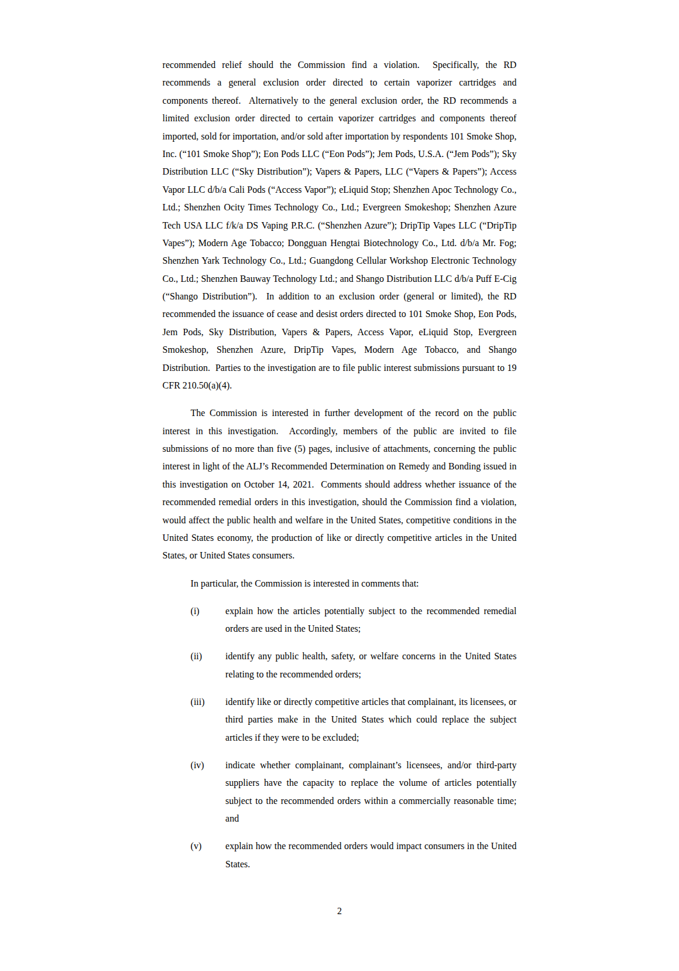recommended relief should the Commission find a violation. Specifically, the RD recommends a general exclusion order directed to certain vaporizer cartridges and components thereof. Alternatively to the general exclusion order, the RD recommends a limited exclusion order directed to certain vaporizer cartridges and components thereof imported, sold for importation, and/or sold after importation by respondents 101 Smoke Shop, Inc. (“101 Smoke Shop”); Eon Pods LLC (“Eon Pods”); Jem Pods, U.S.A. (“Jem Pods”); Sky Distribution LLC (“Sky Distribution”); Vapers & Papers, LLC (“Vapers & Papers”); Access Vapor LLC d/b/a Cali Pods (“Access Vapor”); eLiquid Stop; Shenzhen Apoc Technology Co., Ltd.; Shenzhen Ocity Times Technology Co., Ltd.; Evergreen Smokeshop; Shenzhen Azure Tech USA LLC f/k/a DS Vaping P.R.C. (“Shenzhen Azure”); DripTip Vapes LLC (“DripTip Vapes”); Modern Age Tobacco; Dongguan Hengtai Biotechnology Co., Ltd. d/b/a Mr. Fog; Shenzhen Yark Technology Co., Ltd.; Guangdong Cellular Workshop Electronic Technology Co., Ltd.; Shenzhen Bauway Technology Ltd.; and Shango Distribution LLC d/b/a Puff E-Cig (“Shango Distribution”). In addition to an exclusion order (general or limited), the RD recommended the issuance of cease and desist orders directed to 101 Smoke Shop, Eon Pods, Jem Pods, Sky Distribution, Vapers & Papers, Access Vapor, eLiquid Stop, Evergreen Smokeshop, Shenzhen Azure, DripTip Vapes, Modern Age Tobacco, and Shango Distribution. Parties to the investigation are to file public interest submissions pursuant to 19 CFR 210.50(a)(4).
The Commission is interested in further development of the record on the public interest in this investigation. Accordingly, members of the public are invited to file submissions of no more than five (5) pages, inclusive of attachments, concerning the public interest in light of the ALJ’s Recommended Determination on Remedy and Bonding issued in this investigation on October 14, 2021. Comments should address whether issuance of the recommended remedial orders in this investigation, should the Commission find a violation, would affect the public health and welfare in the United States, competitive conditions in the United States economy, the production of like or directly competitive articles in the United States, or United States consumers.
In particular, the Commission is interested in comments that:
(i) explain how the articles potentially subject to the recommended remedial orders are used in the United States;
(ii) identify any public health, safety, or welfare concerns in the United States relating to the recommended orders;
(iii) identify like or directly competitive articles that complainant, its licensees, or third parties make in the United States which could replace the subject articles if they were to be excluded;
(iv) indicate whether complainant, complainant’s licensees, and/or third-party suppliers have the capacity to replace the volume of articles potentially subject to the recommended orders within a commercially reasonable time; and
(v) explain how the recommended orders would impact consumers in the United States.
2